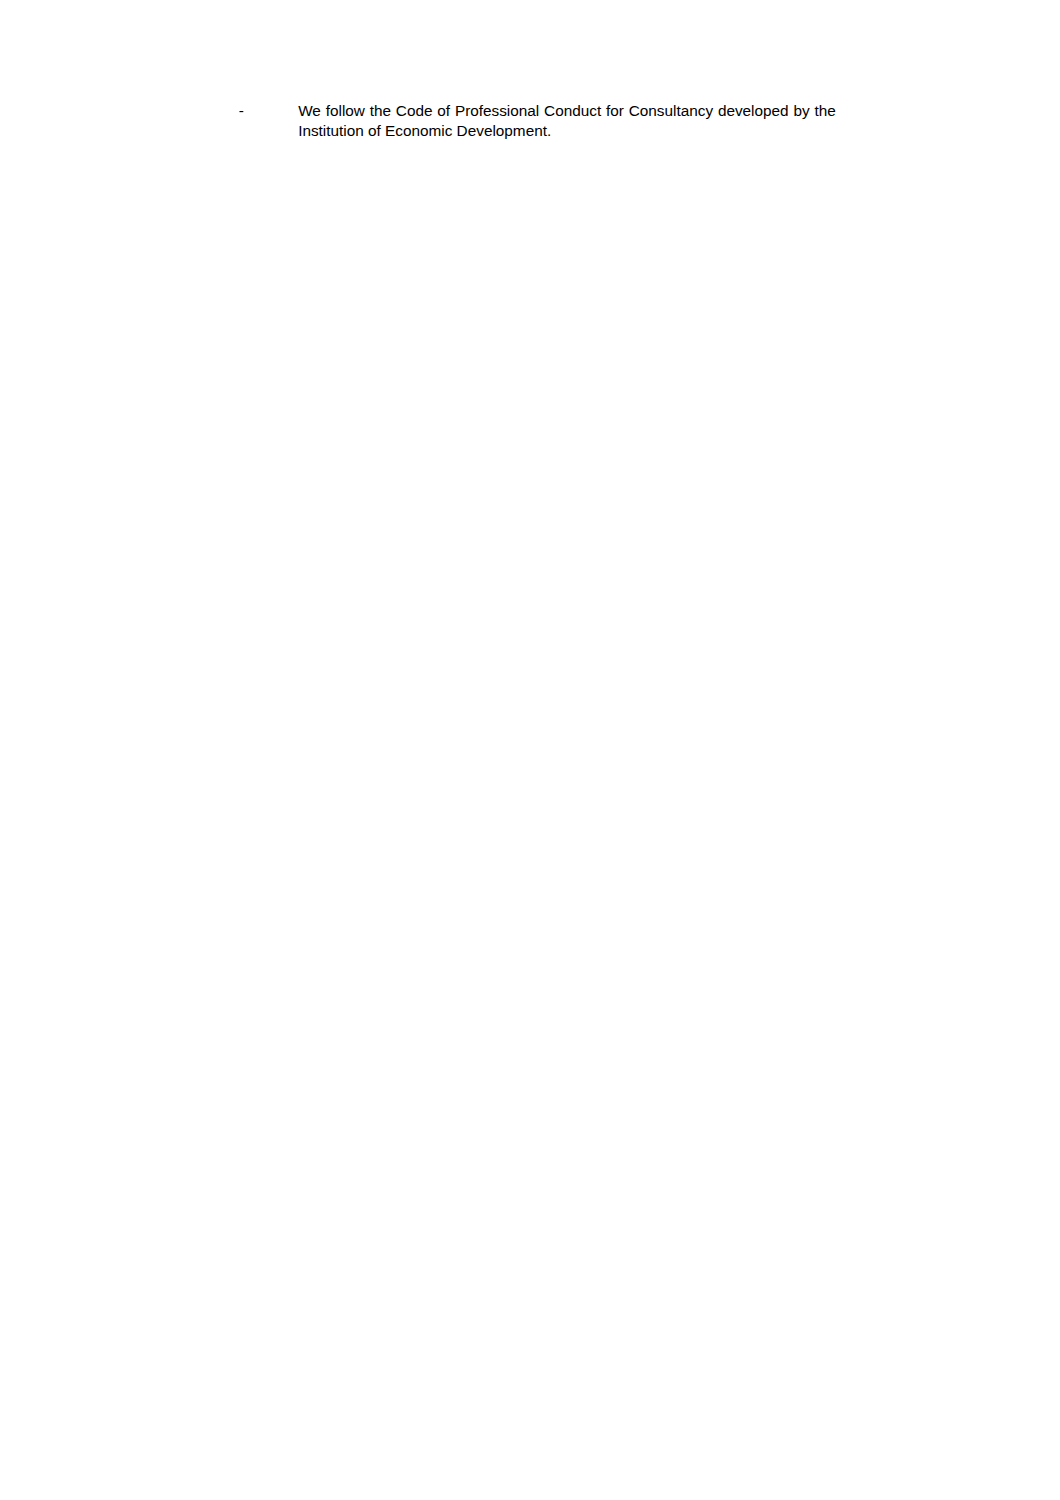- We follow the Code of Professional Conduct for Consultancy developed by the Institution of Economic Development.